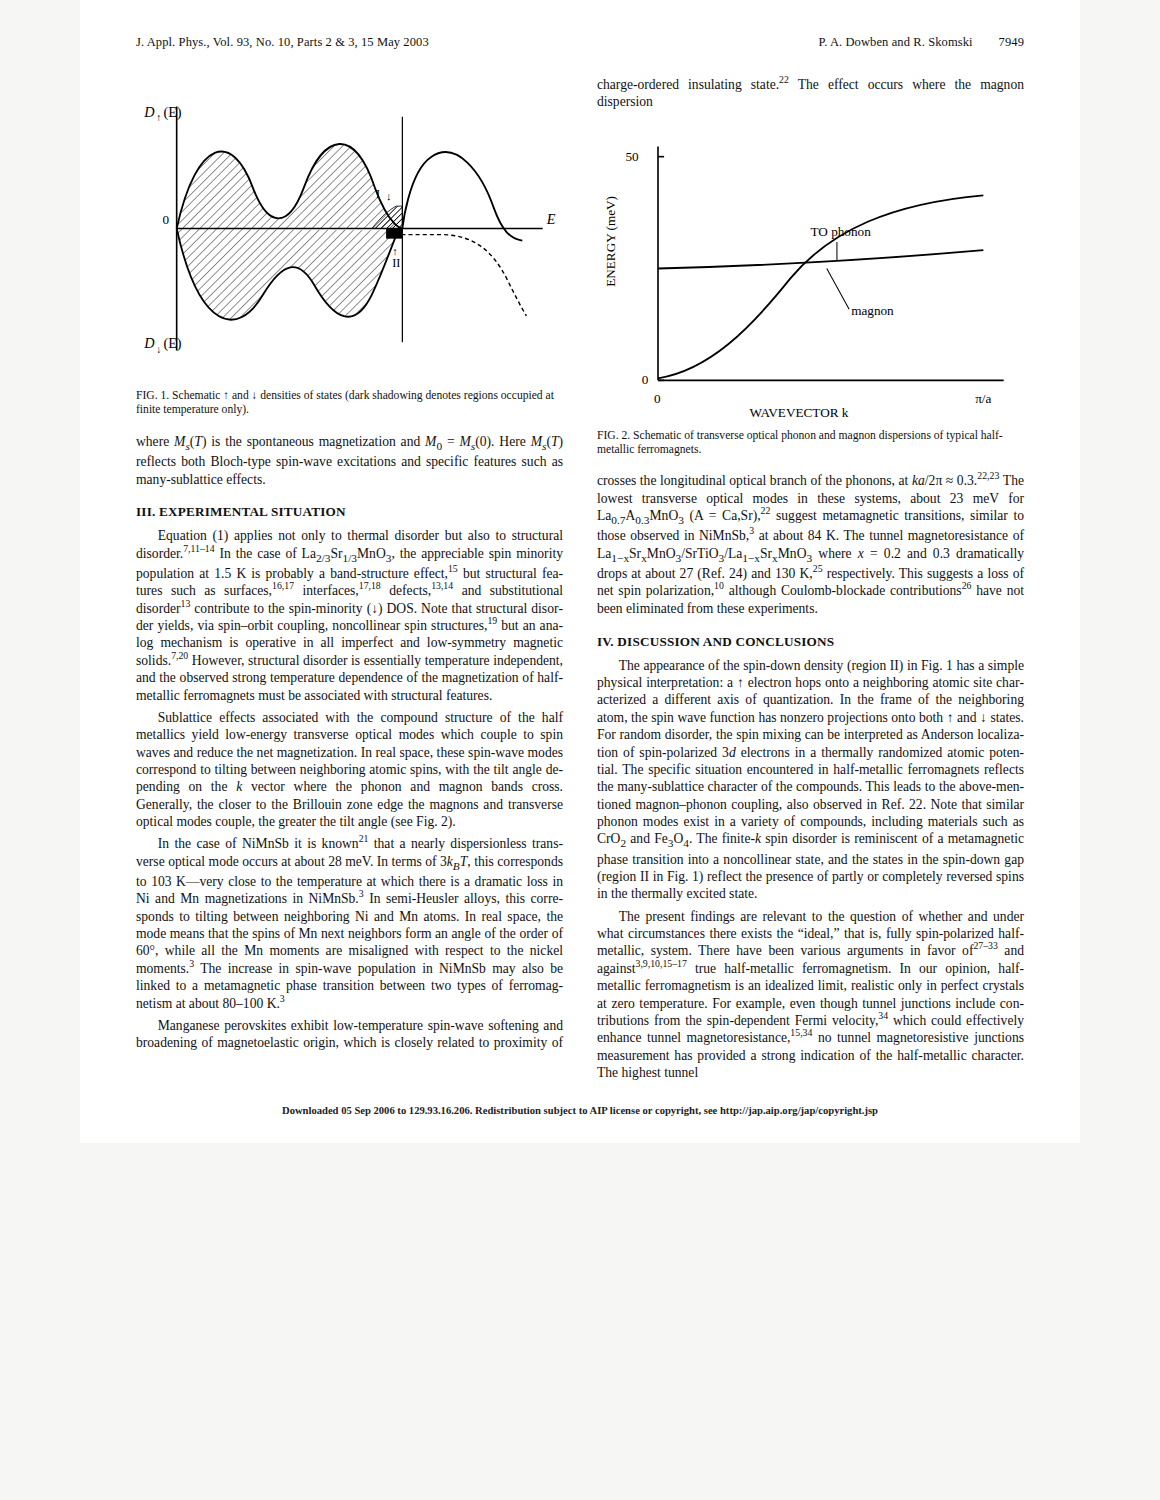J. Appl. Phys., Vol. 93, No. 10, Parts 2 & 3, 15 May 2003
P. A. Dowben and R. Skomski 7949
D ↑ (E) D ↓ (E) 0 E I ↓ ↑ II
FIG. 1. Schematic ↑ and ↓ densities of states (dark shadowing denotes regions occupied at finite temperature only).
where Ms(T) is the spontaneous magnetization and M0 = Ms(0). Here Ms(T) reflects both Bloch-type spin-wave excitations and specific features such as many-sublattice effects.
III. Experimental situation
Equation (1) applies not only to thermal disorder but also to structural disorder.7,11–14 In the case of La2/3Sr1/3MnO3, the appreciable spin minority population at 1.5 K is probably a band-structure effect,15 but structural features such as surfaces,16,17 interfaces,17,18 defects,13,14 and substitutional disorder13 contribute to the spin-minority (↓) DOS. Note that structural disorder yields, via spin–orbit coupling, noncollinear spin structures,19 but an analog mechanism is operative in all imperfect and low-symmetry magnetic solids.7,20 However, structural disorder is essentially temperature independent, and the observed strong temperature dependence of the magnetization of half-metallic ferromagnets must be associated with structural features.
Sublattice effects associated with the compound structure of the half metallics yield low-energy transverse optical modes which couple to spin waves and reduce the net magnetization. In real space, these spin-wave modes correspond to tilting between neighboring atomic spins, with the tilt angle depending on the k vector where the phonon and magnon bands cross. Generally, the closer to the Brillouin zone edge the magnons and transverse optical modes couple, the greater the tilt angle (see Fig. 2).
In the case of NiMnSb it is known21 that a nearly dispersionless transverse optical mode occurs at about 28 meV. In terms of 3kBT, this corresponds to 103 K—very close to the temperature at which there is a dramatic loss in Ni and Mn magnetizations in NiMnSb.3 In semi-Heusler alloys, this corresponds to tilting between neighboring Ni and Mn atoms. In real space, the mode means that the spins of Mn next neighbors form an angle of the order of 60°, while all the Mn moments are misaligned with respect to the nickel moments.3 The increase in spin-wave population in NiMnSb may also be linked to a metamagnetic phase transition between two types of ferromagnetism at about 80–100 K.3
Manganese perovskites exhibit low-temperature spin-wave softening and broadening of magnetoelastic origin, which is closely related to proximity of charge-ordered insulating state.22 The effect occurs where the magnon dispersion
50 0 0 π/a ENERGY (meV) WAVEVECTOR k TO phonon magnon
FIG. 2. Schematic of transverse optical phonon and magnon dispersions of typical half-metallic ferromagnets.
crosses the longitudinal optical branch of the phonons, at ka/2π ≈ 0.3.22,23 The lowest transverse optical modes in these systems, about 23 meV for La0.7A0.3MnO3 (A = Ca,Sr),22 suggest metamagnetic transitions, similar to those observed in NiMnSb,3 at about 84 K. The tunnel magnetoresistance of La1−xSrxMnO3/SrTiO3/La1−xSrxMnO3 where x = 0.2 and 0.3 dramatically drops at about 27 (Ref. 24) and 130 K,25 respectively. This suggests a loss of net spin polarization,10 although Coulomb-blockade contributions26 have not been eliminated from these experiments.
IV. Discussion and conclusions
The appearance of the spin-down density (region II) in Fig. 1 has a simple physical interpretation: a ↑ electron hops onto a neighboring atomic site characterized a different axis of quantization. In the frame of the neighboring atom, the spin wave function has nonzero projections onto both ↑ and ↓ states. For random disorder, the spin mixing can be interpreted as Anderson localization of spin-polarized 3d electrons in a thermally randomized atomic potential. The specific situation encountered in half-metallic ferromagnets reflects the many-sublattice character of the compounds. This leads to the above-mentioned magnon–phonon coupling, also observed in Ref. 22. Note that similar phonon modes exist in a variety of compounds, including materials such as CrO2 and Fe3O4. The finite-k spin disorder is reminiscent of a metamagnetic phase transition into a noncollinear state, and the states in the spin-down gap (region II in Fig. 1) reflect the presence of partly or completely reversed spins in the thermally excited state.
The present findings are relevant to the question of whether and under what circumstances there exists the “ideal,” that is, fully spin-polarized half-metallic, system. There have been various arguments in favor of27–33 and against3,9,10,15–17 true half-metallic ferromagnetism. In our opinion, half-metallic ferromagnetism is an idealized limit, realistic only in perfect crystals at zero temperature. For example, even though tunnel junctions include contributions from the spin-dependent Fermi velocity,34 which could effectively enhance tunnel magnetoresistance,15,34 no tunnel magnetoresistive junctions measurement has provided a strong indication of the half-metallic character. The highest tunnel
Downloaded 05 Sep 2006 to 129.93.16.206. Redistribution subject to AIP license or copyright, see http://jap.aip.org/jap/copyright.jsp